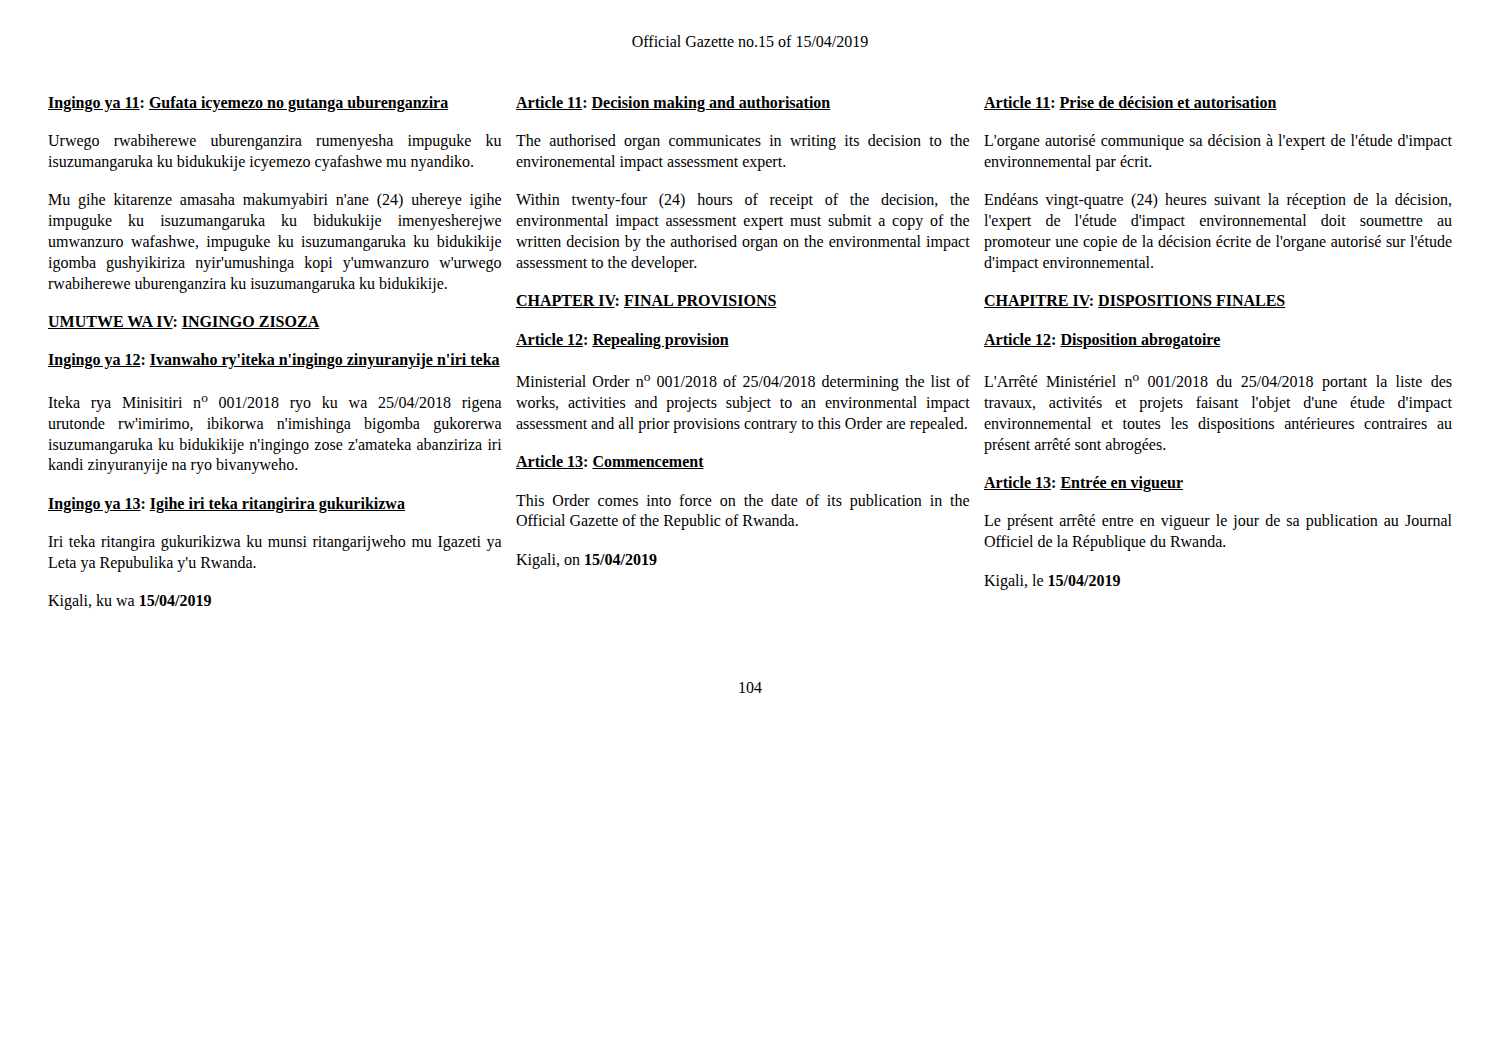Official Gazette no.15 of 15/04/2019
| Ingingo ya 11 : Gufata icyemezo no gutanga uburenganzira Urwego rwabiherewe uburenganzira rumenyesha impuguke ku isuzumangaruka ku bidukukije icyemezo cyafashwe mu nyandiko. Mu gihe kitarenze amasaha makumyabiri n'ane (24) uhereye igihe impuguke ku isuzumangaruka ku bidukukije imenyesherejwe umwanzuro wafashwe, impuguke ku isuzumangaruka ku bidukikije igomba gushyikiriza nyir'umushinga kopi y'umwanzuro w'urwego rwabiherewe uburenganzira ku isuzumangaruka ku bidukikije. UMUTWE WA IV : INGINGO ZISOZA Ingingo ya 12 : Ivanwaho ry'iteka n'ingingo zinyuranyije n'iri teka Iteka rya Minisitiri n o 001/2018 ryo ku wa 25/04/2018 rigena urutonde rw'imirimo, ibikorwa n'imishinga bigomba gukorerwa isuzumangaruka ku bidukikije n'ingingo zose z'amateka abanziriza iri kandi zinyuranyije na ryo bivanyweho. Ingingo ya 13 : Igihe iri teka ritangirira gukurikizwa Iri teka ritangira gukurikizwa ku munsi ritangarijweho mu Igazeti ya Leta ya Repubulika y'u Rwanda. Kigali, ku wa 15/04/2019 | Article 11 : Decision making and authorisation The authorised organ communicates in writing its decision to the environemental impact assessment expert. Within twenty-four (24) hours of receipt of the decision, the environmental impact assessment expert must submit a copy of the written decision by the authorised organ on the environmental impact assessment to the developer. CHAPTER IV : FINAL PROVISIONS Article 12 : Repealing provision Ministerial Order n o 001/2018 of 25/04/2018 determining the list of works, activities and projects subject to an environmental impact assessment and all prior provisions contrary to this Order are repealed. Article 13 : Commencement This Order comes into force on the date of its publication in the Official Gazette of the Republic of Rwanda. Kigali, on 15/04/2019 | Article 11 : Prise de décision et autorisation L'organe autorisé communique sa décision à l'expert de l'étude d'impact environnemental par écrit. Endéans vingt-quatre (24) heures suivant la réception de la décision, l'expert de l'étude d'impact environnemental doit soumettre au promoteur une copie de la décision écrite de l'organe autorisé sur l'étude d'impact environnemental. CHAPITRE IV : DISPOSITIONS FINALES Article 12 : Disposition abrogatoire L'Arrêté Ministériel n o 001/2018 du 25/04/2018 portant la liste des travaux, activités et projets faisant l'objet d'une étude d'impact environnemental et toutes les dispositions antérieures contraires au présent arrêté sont abrogées. Article 13 : Entrée en vigueur Le présent arrêté entre en vigueur le jour de sa publication au Journal Officiel de la République du Rwanda. Kigali, le 15/04/2019 |
104